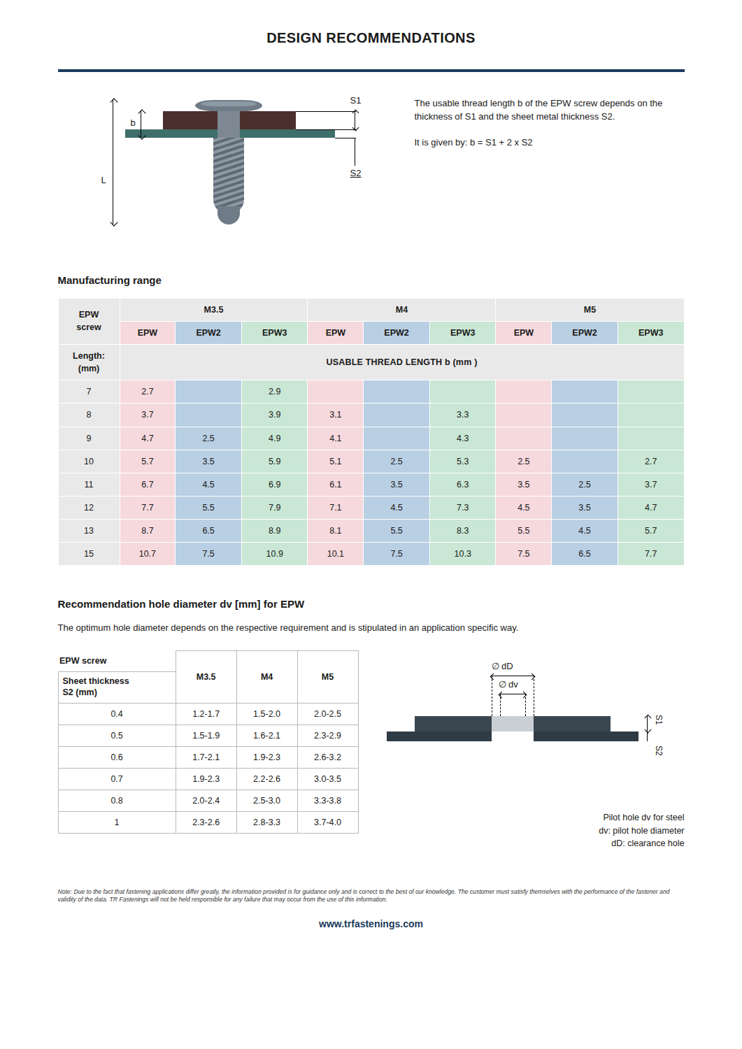DESIGN RECOMMENDATIONS
b
L
S1
S2
The usable thread length b of the EPW screw depends on the thickness of S1 and the sheet metal thickness S2.
It is given by: b = S1 + 2 x S2
Manufacturing range
| EPW screw | M3.5 | M4 | M5 |
| --- | --- | --- | --- |
| EPW | EPW2 | EPW3 | EPW | EPW2 | EPW3 | EPW | EPW2 | EPW3 |
| Length: (mm) | USABLE THREAD LENGTH b (mm ) |
| 7 | 2.7 | | 2.9 | | | | | | |
| 8 | 3.7 | | 3.9 | 3.1 | | 3.3 | | | |
| 9 | 4.7 | 2.5 | 4.9 | 4.1 | | 4.3 | | | |
| 10 | 5.7 | 3.5 | 5.9 | 5.1 | 2.5 | 5.3 | 2.5 | | 2.7 |
| 11 | 6.7 | 4.5 | 6.9 | 6.1 | 3.5 | 6.3 | 3.5 | 2.5 | 3.7 |
| 12 | 7.7 | 5.5 | 7.9 | 7.1 | 4.5 | 7.3 | 4.5 | 3.5 | 4.7 |
| 13 | 8.7 | 6.5 | 8.9 | 8.1 | 5.5 | 8.3 | 5.5 | 4.5 | 5.7 |
| 15 | 10.7 | 7.5 | 10.9 | 10.1 | 7.5 | 10.3 | 7.5 | 6.5 | 7.7 |
Recommendation hole diameter dv [mm] for EPW
The optimum hole diameter depends on the respective requirement and is stipulated in an application specific way.
| EPW screw | M3.5 | M4 | M5 |
| --- | --- | --- | --- |
| Sheet thickness S2 (mm) |
| 0.4 | 1.2-1.7 | 1.5-2.0 | 2.0-2.5 |
| 0.5 | 1.5-1.9 | 1.6-2.1 | 2.3-2.9 |
| 0.6 | 1.7-2.1 | 1.9-2.3 | 2.6-3.2 |
| 0.7 | 1.9-2.3 | 2.2-2.6 | 3.0-3.5 |
| 0.8 | 2.0-2.4 | 2.5-3.0 | 3.3-3.8 |
| 1 | 2.3-2.6 | 2.8-3.3 | 3.7-4.0 |
∅ dD
∅ dv
S1
S2
Pilot hole dv for steel
dv: pilot hole diameter
dD: clearance hole
Note: Due to the fact that fastening applications differ greatly, the information provided is for guidance only and is correct to the best of our knowledge. The customer must satisfy themselves with the performance of the fastener and validity of the data. TR Fastenings will not be held responsible for any failure that may occur from the use of this information.
www.trfastenings.com